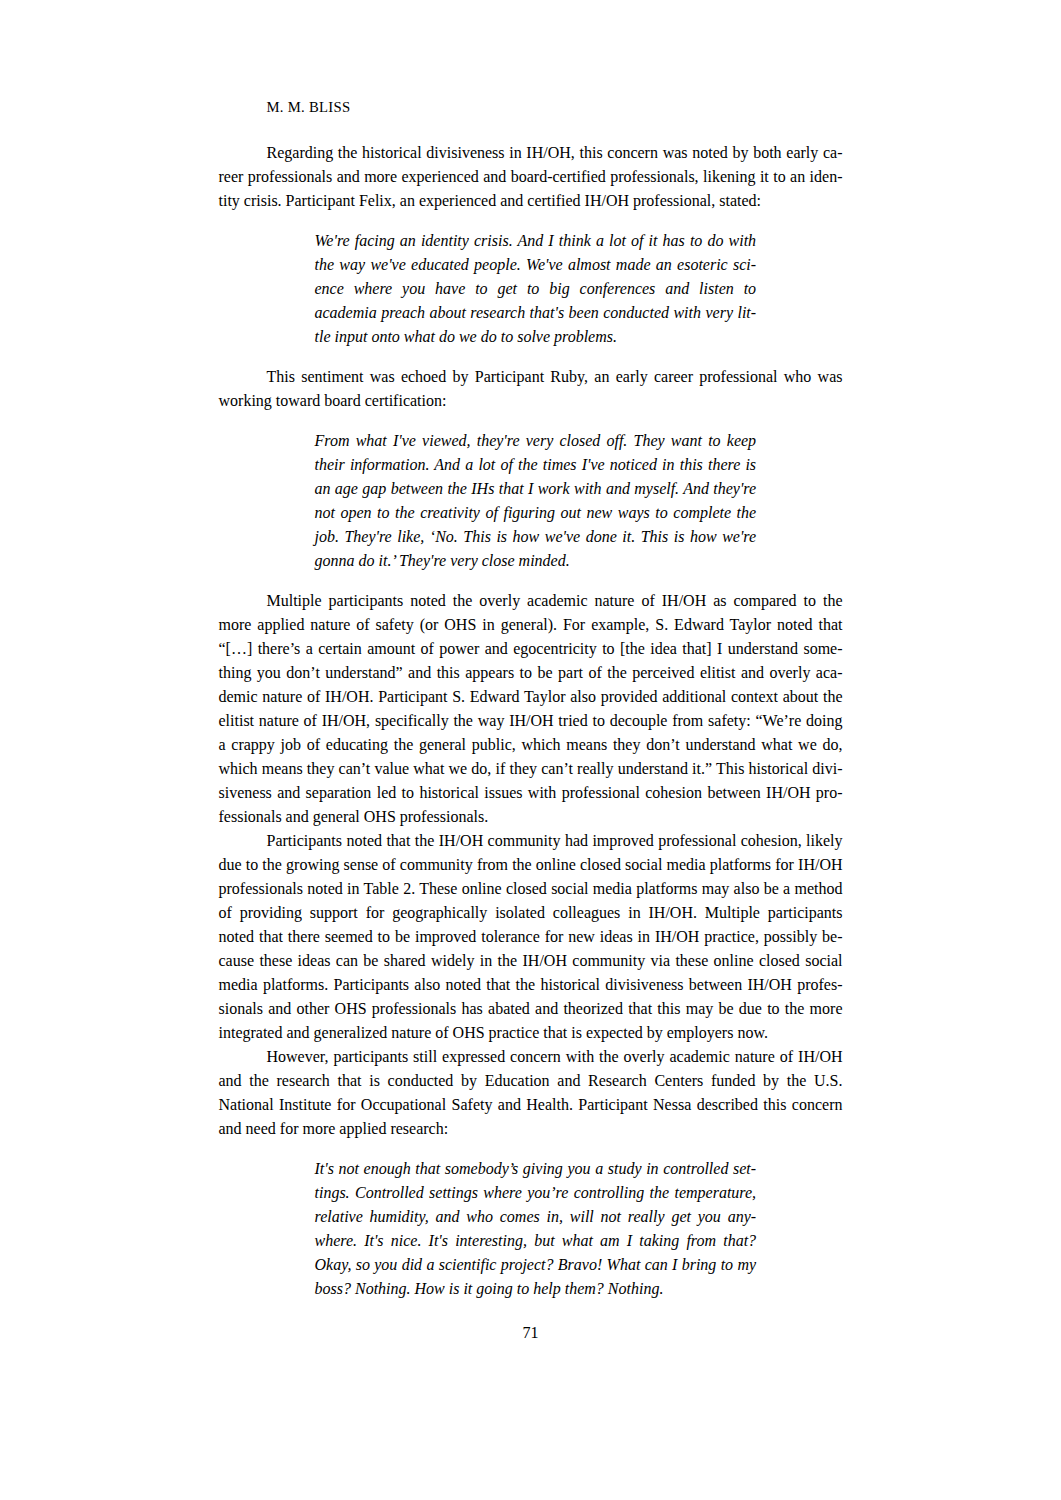M. M. BLISS
Regarding the historical divisiveness in IH/OH, this concern was noted by both early career professionals and more experienced and board-certified professionals, likening it to an identity crisis. Participant Felix, an experienced and certified IH/OH professional, stated:
We're facing an identity crisis. And I think a lot of it has to do with the way we've educated people. We've almost made an esoteric science where you have to get to big conferences and listen to academia preach about research that's been conducted with very little input onto what do we do to solve problems.
This sentiment was echoed by Participant Ruby, an early career professional who was working toward board certification:
From what I've viewed, they're very closed off. They want to keep their information. And a lot of the times I've noticed in this there is an age gap between the IHs that I work with and myself. And they're not open to the creativity of figuring out new ways to complete the job. They're like, ‘No. This is how we've done it. This is how we're gonna do it.’ They're very close minded.
Multiple participants noted the overly academic nature of IH/OH as compared to the more applied nature of safety (or OHS in general). For example, S. Edward Taylor noted that “[…] there’s a certain amount of power and egocentricity to [the idea that] I understand something you don’t understand” and this appears to be part of the perceived elitist and overly academic nature of IH/OH. Participant S. Edward Taylor also provided additional context about the elitist nature of IH/OH, specifically the way IH/OH tried to decouple from safety: “We’re doing a crappy job of educating the general public, which means they don’t understand what we do, which means they can’t value what we do, if they can’t really understand it.” This historical divisiveness and separation led to historical issues with professional cohesion between IH/OH professionals and general OHS professionals.
Participants noted that the IH/OH community had improved professional cohesion, likely due to the growing sense of community from the online closed social media platforms for IH/OH professionals noted in Table 2. These online closed social media platforms may also be a method of providing support for geographically isolated colleagues in IH/OH. Multiple participants noted that there seemed to be improved tolerance for new ideas in IH/OH practice, possibly because these ideas can be shared widely in the IH/OH community via these online closed social media platforms. Participants also noted that the historical divisiveness between IH/OH professionals and other OHS professionals has abated and theorized that this may be due to the more integrated and generalized nature of OHS practice that is expected by employers now.
However, participants still expressed concern with the overly academic nature of IH/OH and the research that is conducted by Education and Research Centers funded by the U.S. National Institute for Occupational Safety and Health. Participant Nessa described this concern and need for more applied research:
It's not enough that somebody’s giving you a study in controlled settings. Controlled settings where you’re controlling the temperature, relative humidity, and who comes in, will not really get you anywhere. It's nice. It's interesting, but what am I taking from that? Okay, so you did a scientific project? Bravo! What can I bring to my boss? Nothing. How is it going to help them? Nothing.
71